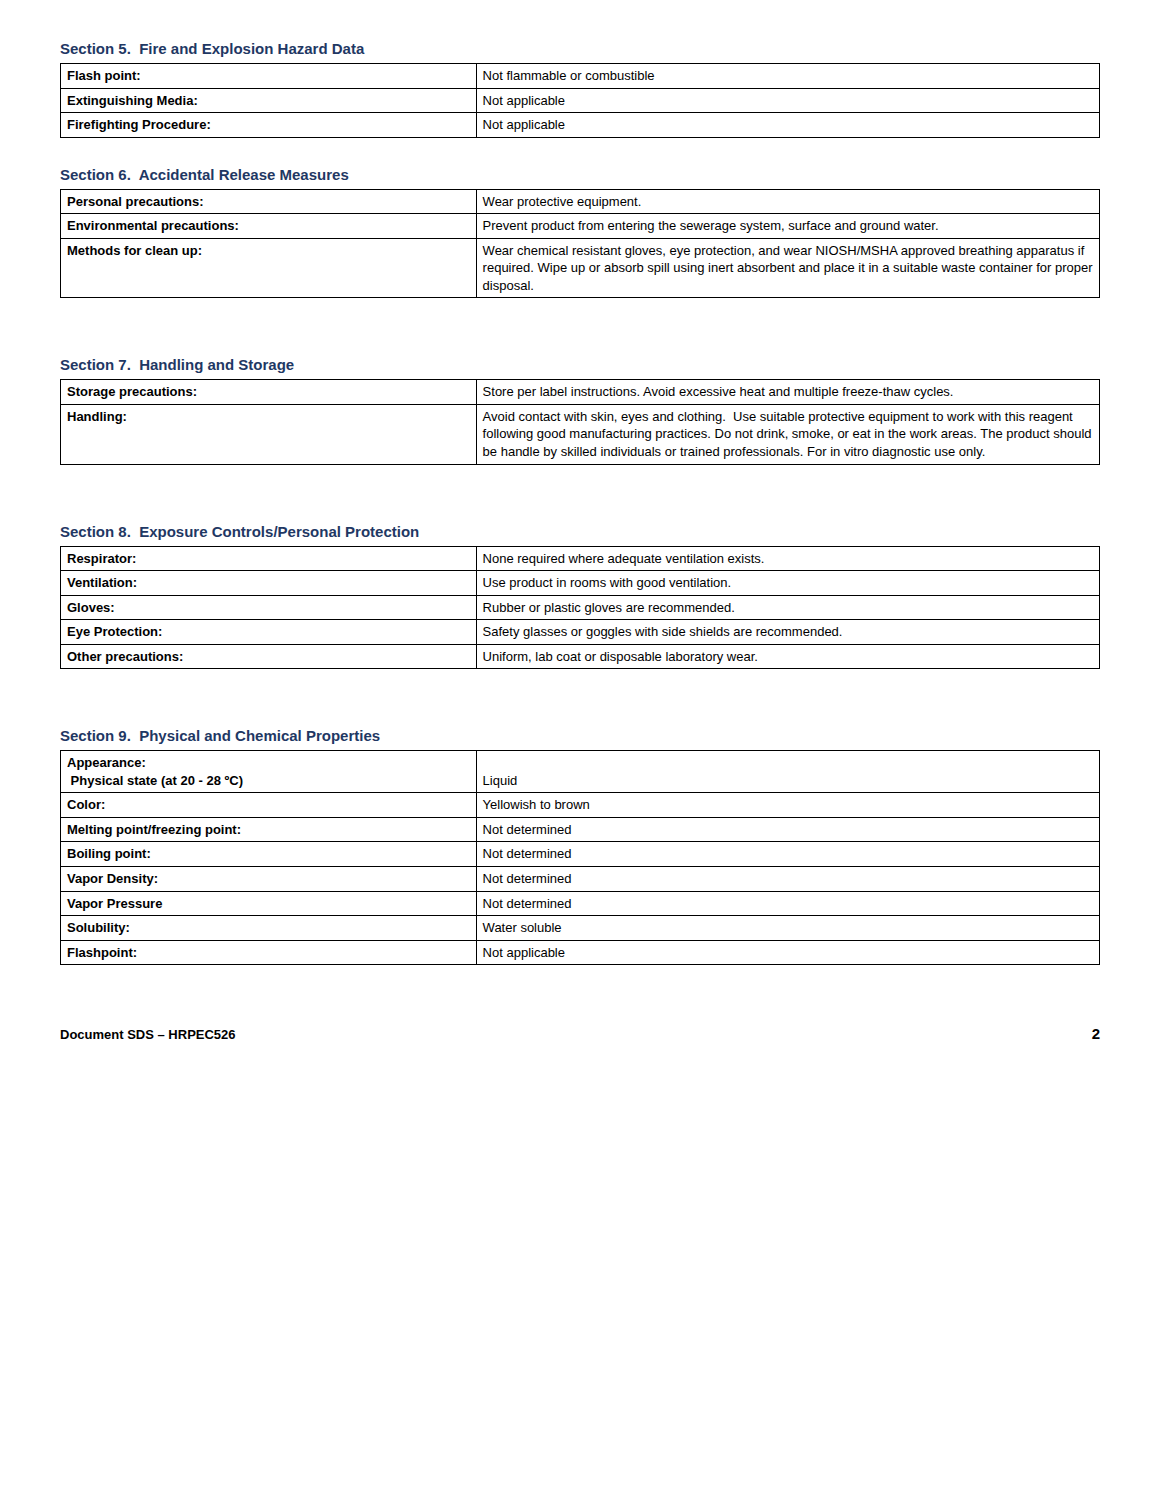Section 5. Fire and Explosion Hazard Data
| Flash point: | Not flammable or combustible |
| Extinguishing Media: | Not applicable |
| Firefighting Procedure: | Not applicable |
Section 6. Accidental Release Measures
| Personal precautions: | Wear protective equipment. |
| Environmental precautions: | Prevent product from entering the sewerage system, surface and ground water. |
| Methods for clean up: | Wear chemical resistant gloves, eye protection, and wear NIOSH/MSHA approved breathing apparatus if required. Wipe up or absorb spill using inert absorbent and place it in a suitable waste container for proper disposal. |
Section 7. Handling and Storage
| Storage precautions: | Store per label instructions. Avoid excessive heat and multiple freeze-thaw cycles. |
| Handling: | Avoid contact with skin, eyes and clothing. Use suitable protective equipment to work with this reagent following good manufacturing practices. Do not drink, smoke, or eat in the work areas. The product should be handle by skilled individuals or trained professionals. For in vitro diagnostic use only. |
Section 8. Exposure Controls/Personal Protection
| Respirator: | None required where adequate ventilation exists. |
| Ventilation: | Use product in rooms with good ventilation. |
| Gloves: | Rubber or plastic gloves are recommended. |
| Eye Protection: | Safety glasses or goggles with side shields are recommended. |
| Other precautions: | Uniform, lab coat or disposable laboratory wear. |
Section 9. Physical and Chemical Properties
| Appearance: Physical state (at 20 - 28 ºC) | Liquid |
| Color: | Yellowish to brown |
| Melting point/freezing point: | Not determined |
| Boiling point: | Not determined |
| Vapor Density: | Not determined |
| Vapor Pressure | Not determined |
| Solubility: | Water soluble |
| Flashpoint: | Not applicable |
Document SDS – HRPEC526 2